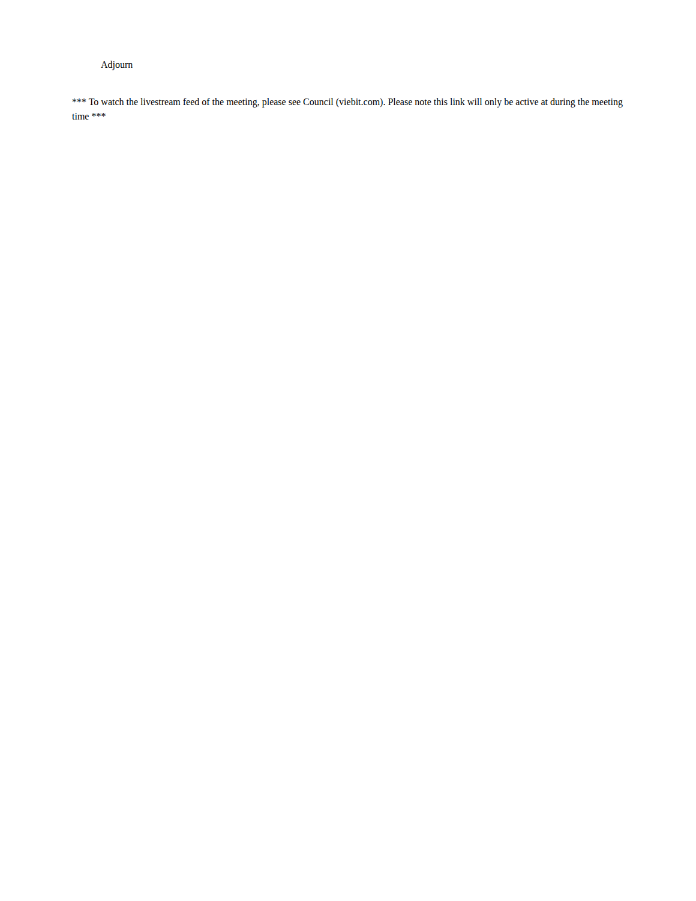Adjourn
*** To watch the livestream feed of the meeting, please see Council (viebit.com). Please note this link will only be active at during the meeting time ***